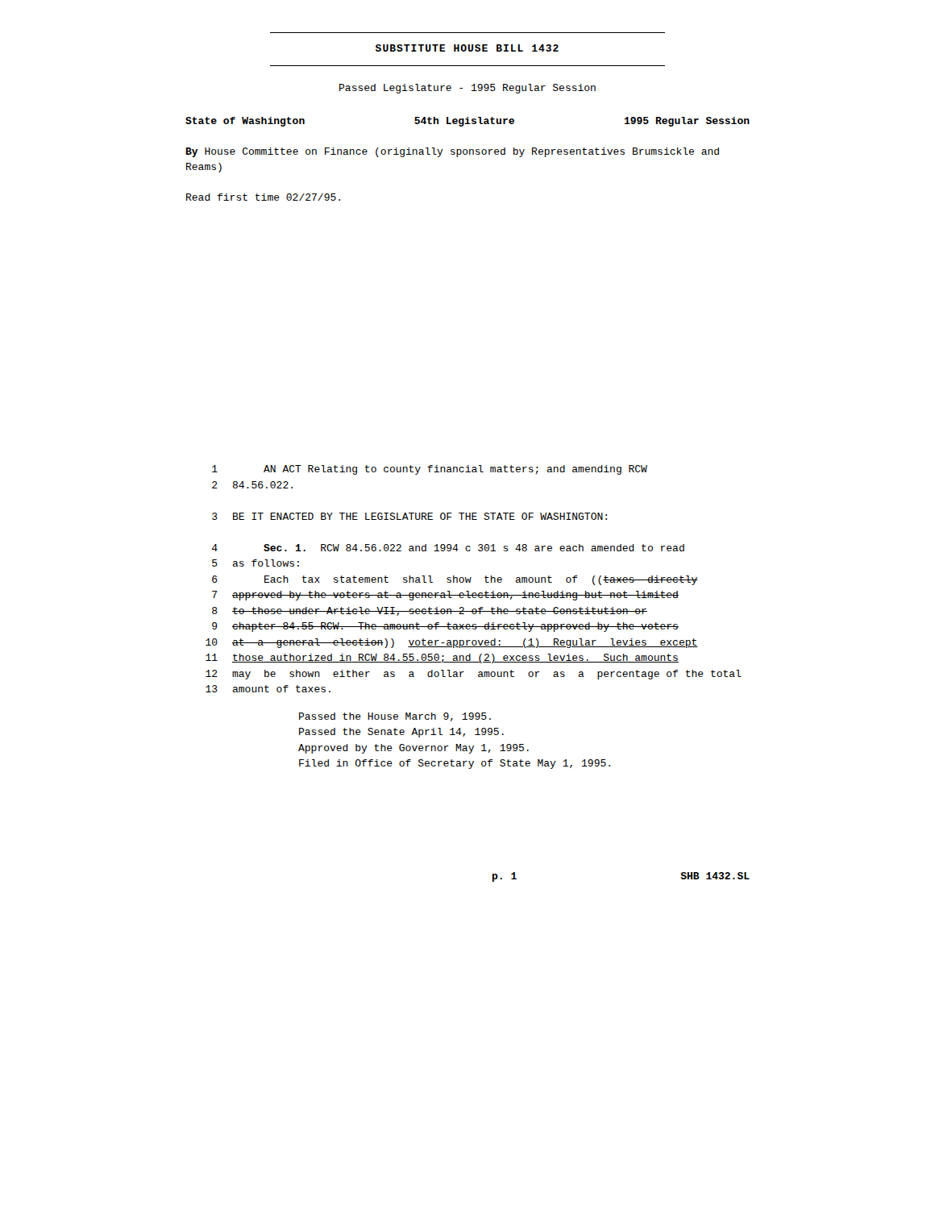SUBSTITUTE HOUSE BILL 1432
Passed Legislature - 1995 Regular Session
State of Washington 54th Legislature 1995 Regular Session
By House Committee on Finance (originally sponsored by Representatives Brumsickle and Reams)
Read first time 02/27/95.
1 AN ACT Relating to county financial matters; and amending RCW
284.56.022.
3 BE IT ENACTED BY THE LEGISLATURE OF THE STATE OF WASHINGTON:
4 Sec. 1. RCW 84.56.022 and 1994 c 301 s 48 are each amended to read
5 as follows:
6 Each tax statement shall show the amount of ((taxes directly
7 approved by the voters at a general election, including but not limited
8 to those under Article VII, section 2 of the state Constitution or
9 chapter 84.55 RCW. The amount of taxes directly approved by the voters
10 at a general election)) voter-approved: (1) Regular levies except
11 those authorized in RCW 84.55.050; and (2) excess levies. Such amounts
12 may be shown either as a dollar amount or as a percentage of the total
13 amount of taxes.
Passed the House March 9, 1995.
Passed the Senate April 14, 1995.
Approved by the Governor May 1, 1995.
Filed in Office of Secretary of State May 1, 1995.
p. 1 SHB 1432.SL